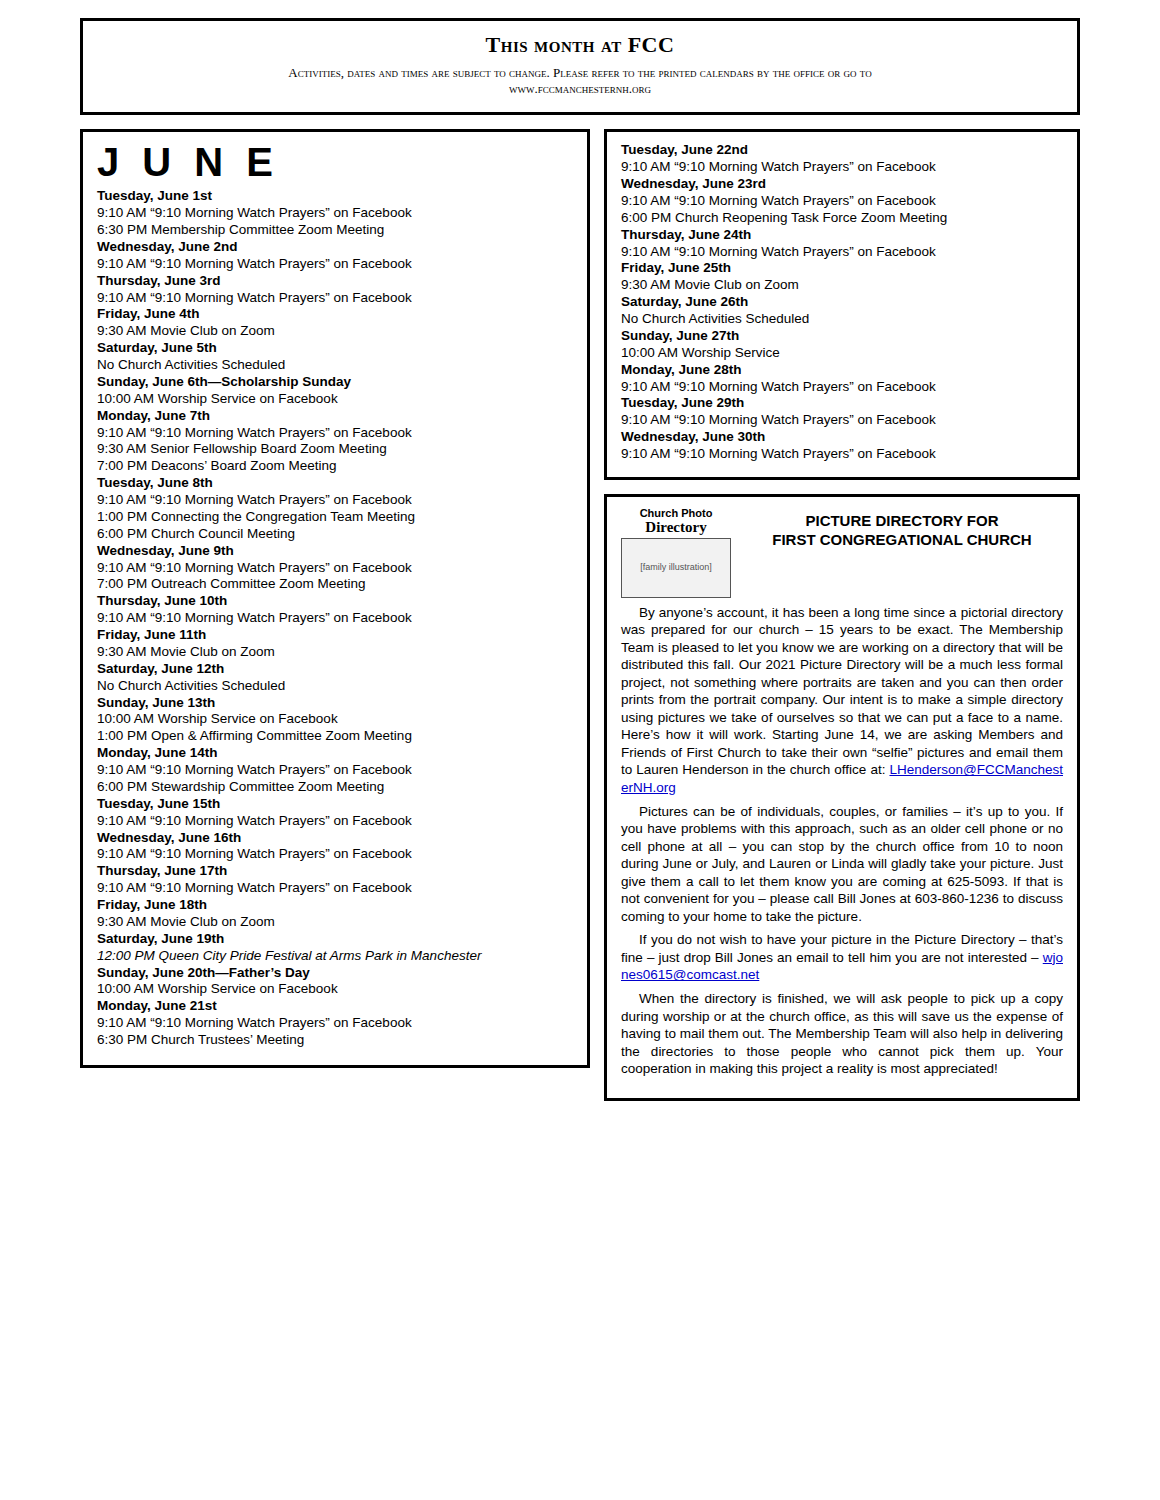This month at FCC
Activities, dates and times are subject to change. Please refer to the printed calendars by the office or go to
www.fccmanchesternh.org
J U N E
Tuesday, June 1st
9:10 AM “9:10 Morning Watch Prayers” on Facebook
6:30 PM Membership Committee Zoom Meeting
Wednesday, June 2nd
9:10 AM “9:10 Morning Watch Prayers” on Facebook
Thursday, June 3rd
9:10 AM “9:10 Morning Watch Prayers” on Facebook
Friday, June 4th
9:30 AM Movie Club on Zoom
Saturday, June 5th
No Church Activities Scheduled
Sunday, June 6th—Scholarship Sunday
10:00 AM Worship Service on Facebook
Monday, June 7th
9:10 AM “9:10 Morning Watch Prayers” on Facebook
9:30 AM Senior Fellowship Board Zoom Meeting
7:00 PM Deacons’ Board Zoom Meeting
Tuesday, June 8th
9:10 AM “9:10 Morning Watch Prayers” on Facebook
1:00 PM Connecting the Congregation Team Meeting
6:00 PM Church Council Meeting
Wednesday, June 9th
9:10 AM “9:10 Morning Watch Prayers” on Facebook
7:00 PM Outreach Committee Zoom Meeting
Thursday, June 10th
9:10 AM “9:10 Morning Watch Prayers” on Facebook
Friday, June 11th
9:30 AM Movie Club on Zoom
Saturday, June 12th
No Church Activities Scheduled
Sunday, June 13th
10:00 AM Worship Service on Facebook
1:00 PM Open & Affirming Committee Zoom Meeting
Monday, June 14th
9:10 AM “9:10 Morning Watch Prayers” on Facebook
6:00 PM Stewardship Committee Zoom Meeting
Tuesday, June 15th
9:10 AM “9:10 Morning Watch Prayers” on Facebook
Wednesday, June 16th
9:10 AM “9:10 Morning Watch Prayers” on Facebook
Thursday, June 17th
9:10 AM “9:10 Morning Watch Prayers” on Facebook
Friday, June 18th
9:30 AM Movie Club on Zoom
Saturday, June 19th
12:00 PM Queen City Pride Festival at Arms Park in Manchester
Sunday, June 20th—Father’s Day
10:00 AM Worship Service on Facebook
Monday, June 21st
9:10 AM “9:10 Morning Watch Prayers” on Facebook
6:30 PM Church Trustees’ Meeting
Tuesday, June 22nd
9:10 AM “9:10 Morning Watch Prayers” on Facebook
Wednesday, June 23rd
9:10 AM “9:10 Morning Watch Prayers” on Facebook
6:00 PM Church Reopening Task Force Zoom Meeting
Thursday, June 24th
9:10 AM “9:10 Morning Watch Prayers” on Facebook
Friday, June 25th
9:30 AM Movie Club on Zoom
Saturday, June 26th
No Church Activities Scheduled
Sunday, June 27th
10:00 AM Worship Service
Monday, June 28th
9:10 AM “9:10 Morning Watch Prayers” on Facebook
Tuesday, June 29th
9:10 AM “9:10 Morning Watch Prayers” on Facebook
Wednesday, June 30th
9:10 AM “9:10 Morning Watch Prayers” on Facebook
Church Photo Directory
[family illustration]
PICTURE DIRECTORY FOR
FIRST CONGREGATIONAL CHURCH
By anyone’s account, it has been a long time since a pictorial directory was prepared for our church – 15 years to be exact. The Membership Team is pleased to let you know we are working on a directory that will be distributed this fall. Our 2021 Picture Directory will be a much less formal project, not something where portraits are taken and you can then order prints from the portrait company. Our intent is to make a simple directory using pictures we take of ourselves so that we can put a face to a name. Here’s how it will work. Starting June 14, we are asking Members and Friends of First Church to take their own “selfie” pictures and email them to Lauren Henderson in the church office at: LHenderson@FCCManchesterNH.org
Pictures can be of individuals, couples, or families – it’s up to you. If you have problems with this approach, such as an older cell phone or no cell phone at all – you can stop by the church office from 10 to noon during June or July, and Lauren or Linda will gladly take your picture. Just give them a call to let them know you are coming at 625-5093. If that is not convenient for you – please call Bill Jones at 603-860-1236 to discuss coming to your home to take the picture.
If you do not wish to have your picture in the Picture Directory – that’s fine – just drop Bill Jones an email to tell him you are not interested – wjones0615@comcast.net
When the directory is finished, we will ask people to pick up a copy during worship or at the church office, as this will save us the expense of having to mail them out. The Membership Team will also help in delivering the directories to those people who cannot pick them up. Your cooperation in making this project a reality is most appreciated!